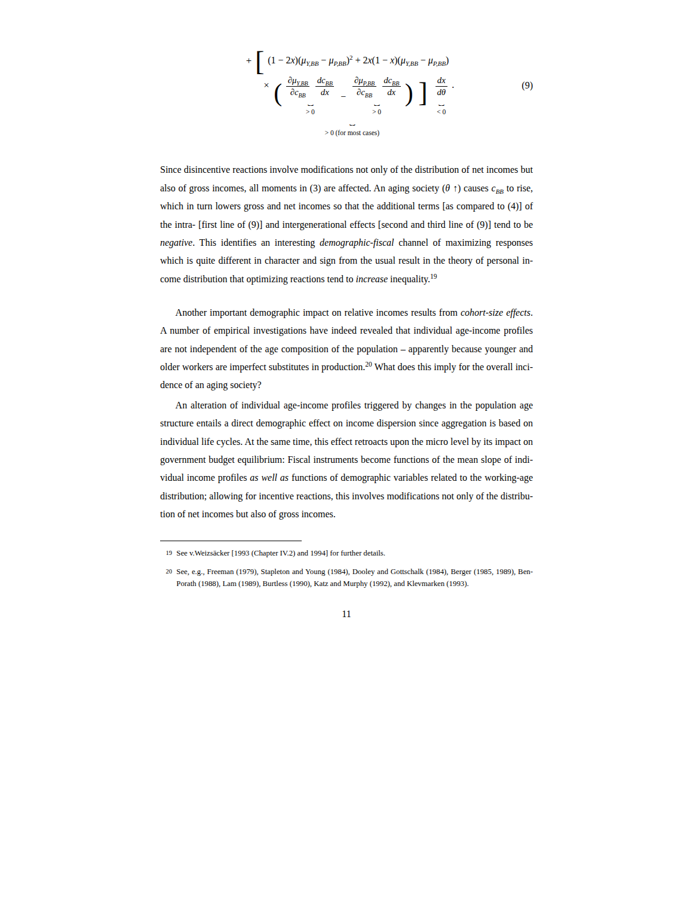+ [ (1 − 2x)(μY,BB − μP,BB)2 + 2x(1 − x)(μY,BB − μP,BB)
× ( ∂μY,BB∂cBB dcBB dx ⏟ > 0 − ∂μP,BB∂cBB dcBB dx ⏟ > 0 ) ] ⏟ > 0 (for most cases) dx dθ ⏟ < 0 .
(9)
Since disincentive reactions involve modifications not only of the distribution of net incomes but also of gross incomes, all moments in (3) are affected. An aging society (θ ↑) causes cBB to rise, which in turn lowers gross and net incomes so that the additional terms [as compared to (4)] of the intra- [first line of (9)] and intergenerational effects [second and third line of (9)] tend to be negative. This identifies an interesting demographic-fiscal channel of maximizing responses which is quite different in character and sign from the usual result in the theory of personal income distribution that optimizing reactions tend to increase inequality.19
Another important demographic impact on relative incomes results from cohort-size effects. A number of empirical investigations have indeed revealed that individual age-income profiles are not independent of the age composition of the population – apparently because younger and older workers are imperfect substitutes in production.20 What does this imply for the overall incidence of an aging society?
An alteration of individual age-income profiles triggered by changes in the population age structure entails a direct demographic effect on income dispersion since aggregation is based on individual life cycles. At the same time, this effect retroacts upon the micro level by its impact on government budget equilibrium: Fiscal instruments become functions of the mean slope of individual income profiles as well as functions of demographic variables related to the working-age distribution; allowing for incentive reactions, this involves modifications not only of the distribution of net incomes but also of gross incomes.
19
See v.Weizsäcker [1993 (Chapter IV.2) and 1994] for further details.
20
See, e.g., Freeman (1979), Stapleton and Young (1984), Dooley and Gottschalk (1984), Berger (1985, 1989), Ben-Porath (1988), Lam (1989), Burtless (1990), Katz and Murphy (1992), and Klevmarken (1993).
11